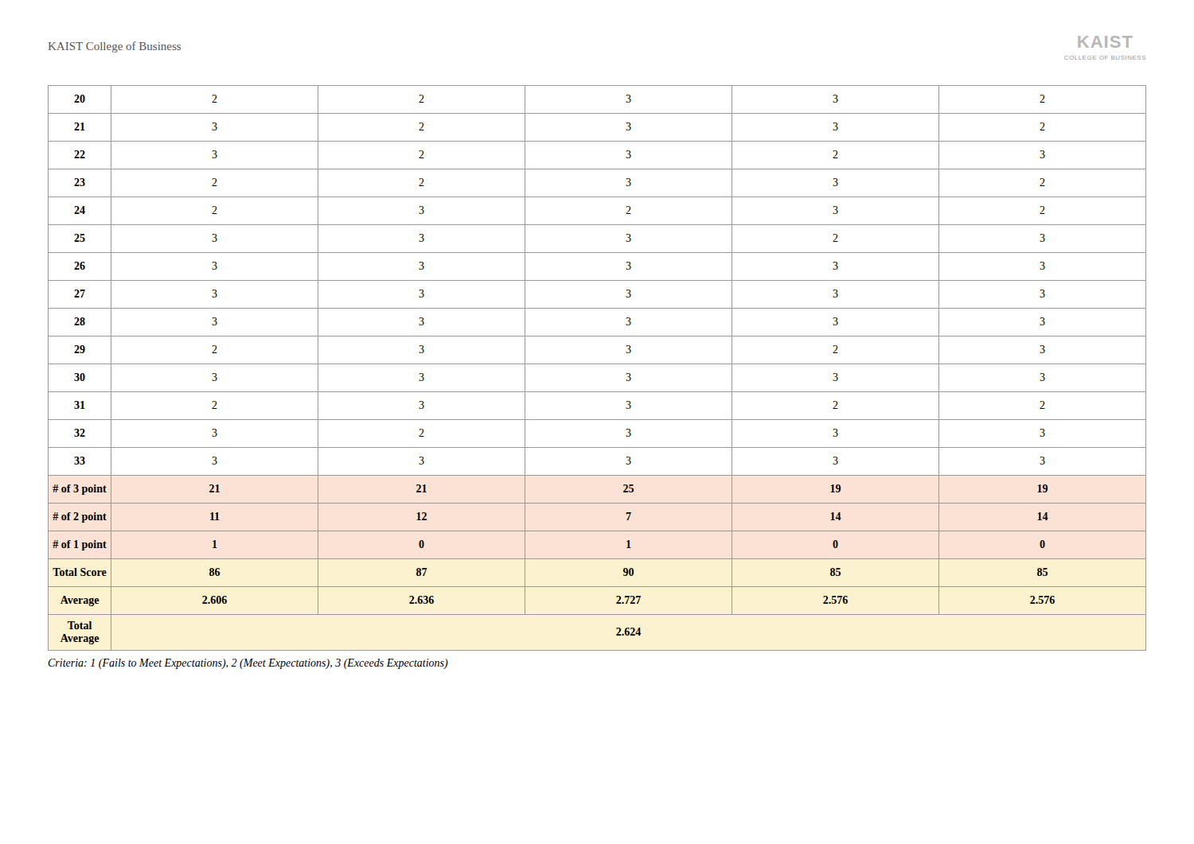KAIST College of Business
KAIST
COLLEGE OF BUSINESS
| 20 | 2 | 2 | 3 | 3 | 2 |
| 21 | 3 | 2 | 3 | 3 | 2 |
| 22 | 3 | 2 | 3 | 2 | 3 |
| 23 | 2 | 2 | 3 | 3 | 2 |
| 24 | 2 | 3 | 2 | 3 | 2 |
| 25 | 3 | 3 | 3 | 2 | 3 |
| 26 | 3 | 3 | 3 | 3 | 3 |
| 27 | 3 | 3 | 3 | 3 | 3 |
| 28 | 3 | 3 | 3 | 3 | 3 |
| 29 | 2 | 3 | 3 | 2 | 3 |
| 30 | 3 | 3 | 3 | 3 | 3 |
| 31 | 2 | 3 | 3 | 2 | 2 |
| 32 | 3 | 2 | 3 | 3 | 3 |
| 33 | 3 | 3 | 3 | 3 | 3 |
| # of 3 point | 21 | 21 | 25 | 19 | 19 |
| # of 2 point | 11 | 12 | 7 | 14 | 14 |
| # of 1 point | 1 | 0 | 1 | 0 | 0 |
| Total Score | 86 | 87 | 90 | 85 | 85 |
| Average | 2.606 | 2.636 | 2.727 | 2.576 | 2.576 |
| Total Average | 2.624 |
Criteria: 1 (Fails to Meet Expectations), 2 (Meet Expectations), 3 (Exceeds Expectations)